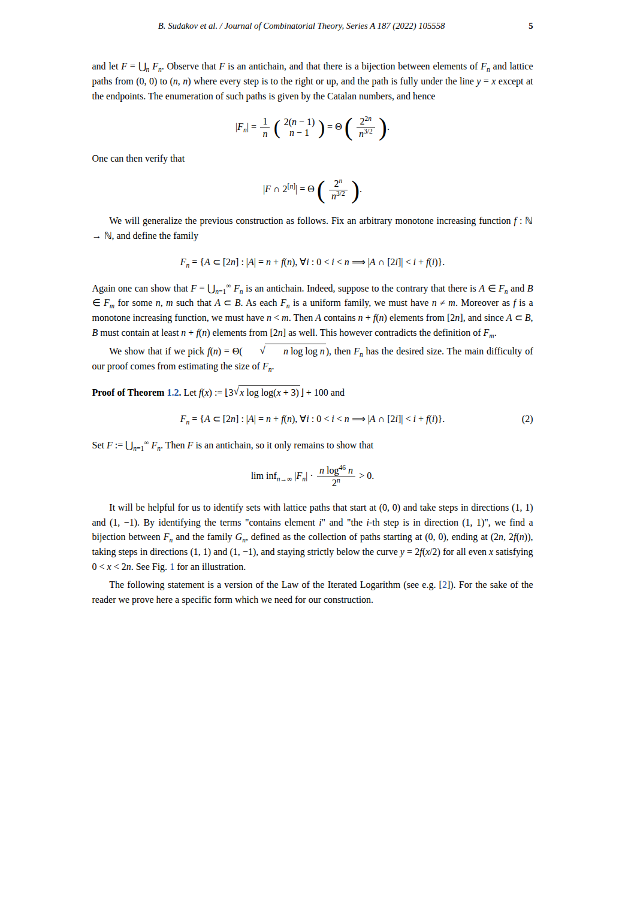B. Sudakov et al. / Journal of Combinatorial Theory, Series A 187 (2022) 105558 5
and let F = ⋃n Fn. Observe that F is an antichain, and that there is a bijection between elements of Fn and lattice paths from (0, 0) to (n, n) where every step is to the right or up, and the path is fully under the line y = x except at the endpoints. The enumeration of such paths is given by the Catalan numbers, and hence
|Fn| = 1 n (2(n − 1) n − 1) = Θ ( 22n n3/2 ).
One can then verify that
|F ∩ 2[n]| = Θ ( 2n n3/2 ).
We will generalize the previous construction as follows. Fix an arbitrary monotone increasing function f : ℕ → ℕ, and define the family
Fn = {A ⊂ [2n] : |A| = n + f(n), ∀i : 0 < i < n ⟹ |A ∩ [2i]| < i + f(i)}.
Again one can show that F = ⋃n=1∞ Fn is an antichain. Indeed, suppose to the contrary that there is A ∈ Fn and B ∈ Fm for some n, m such that A ⊂ B. As each Fn is a uniform family, we must have n ≠ m. Moreover as f is a monotone increasing function, we must have n < m. Then A contains n + f(n) elements from [2n], and since A ⊂ B, B must contain at least n + f(n) elements from [2n] as well. This however contradicts the definition of Fm.
We show that if we pick f(n) = Θ(n log log n), then Fn has the desired size. The main difficulty of our proof comes from estimating the size of Fn.
Proof of Theorem 1.2. Let f(x) := ⌊3x log log(x + 3)⌋ + 100 and
Fn = {A ⊂ [2n] : |A| = n + f(n), ∀i : 0 < i < n ⟹ |A ∩ [2i]| < i + f(i)}. (2)
Set F := ⋃n=1∞ Fn. Then F is an antichain, so it only remains to show that
lim infn→∞ |Fn| · n log46 n 2n > 0.
It will be helpful for us to identify sets with lattice paths that start at (0, 0) and take steps in directions (1, 1) and (1, −1). By identifying the terms "contains element i" and "the i-th step is in direction (1, 1)", we find a bijection between Fn and the family Gn, defined as the collection of paths starting at (0, 0), ending at (2n, 2f(n)), taking steps in directions (1, 1) and (1, −1), and staying strictly below the curve y = 2f(x/2) for all even x satisfying 0 < x < 2n. See Fig. 1 for an illustration.
The following statement is a version of the Law of the Iterated Logarithm (see e.g. [2]). For the sake of the reader we prove here a specific form which we need for our construction.